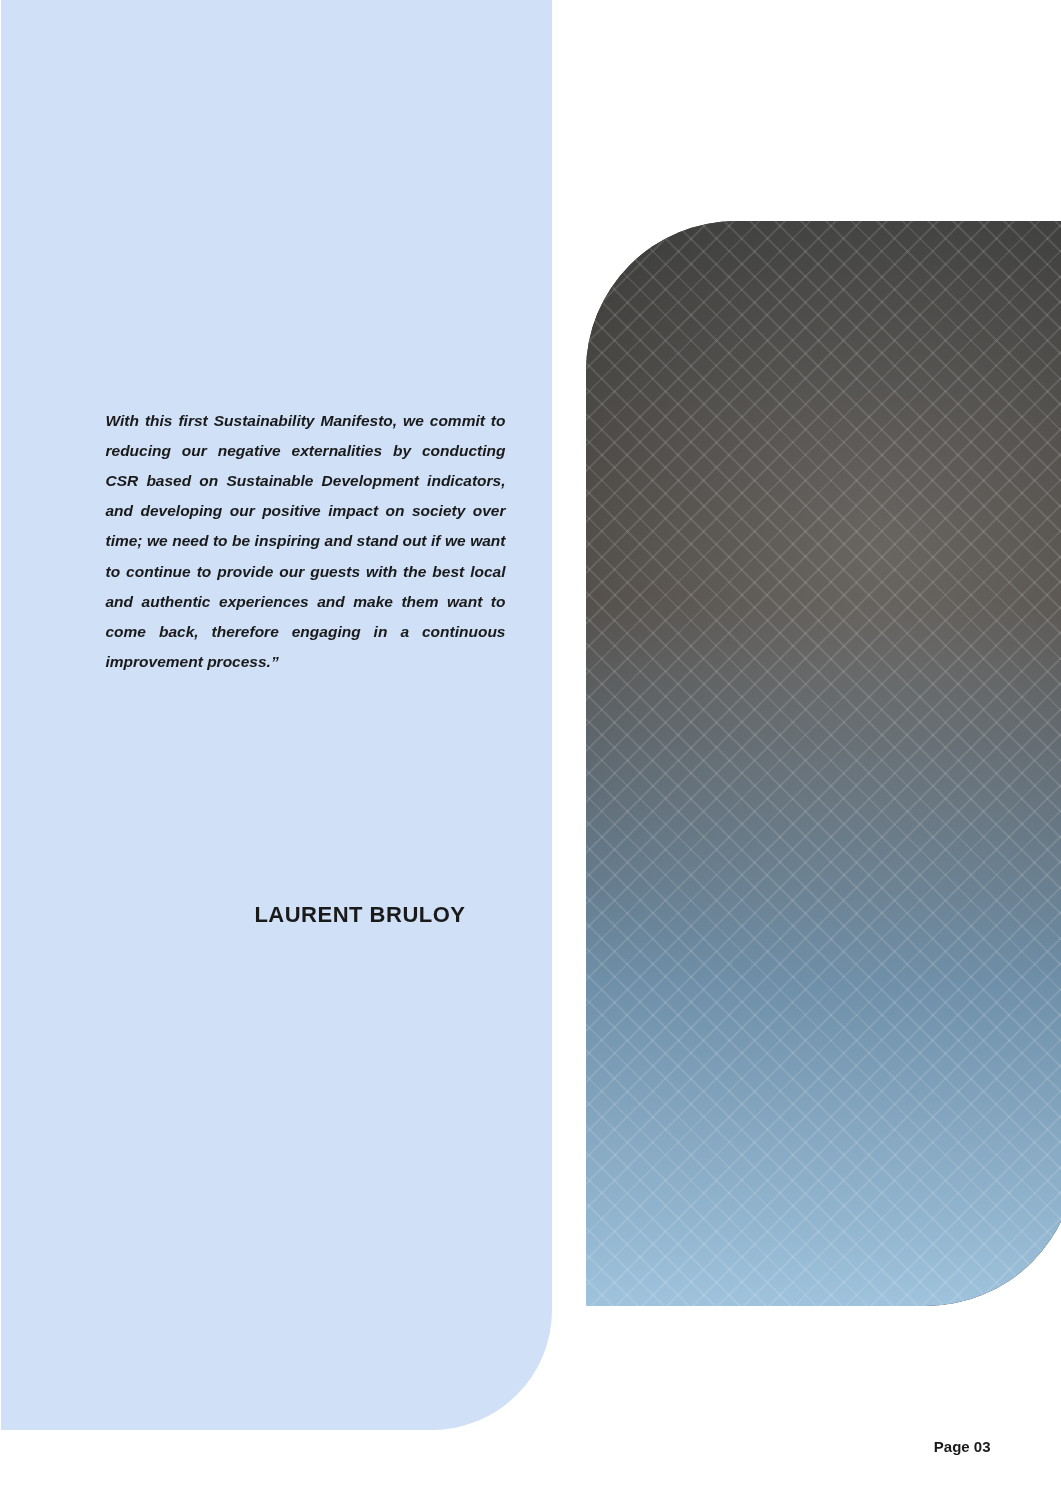With this first Sustainability Manifesto, we commit to reducing our negative externalities by conducting CSR based on Sustainable Development indicators, and developing our positive impact on society over time; we need to be inspiring and stand out if we want to continue to provide our guests with the best local and authentic experiences and make them want to come back, therefore engaging in a continuous improvement process.”
LAURENT BRULOY
Page 03